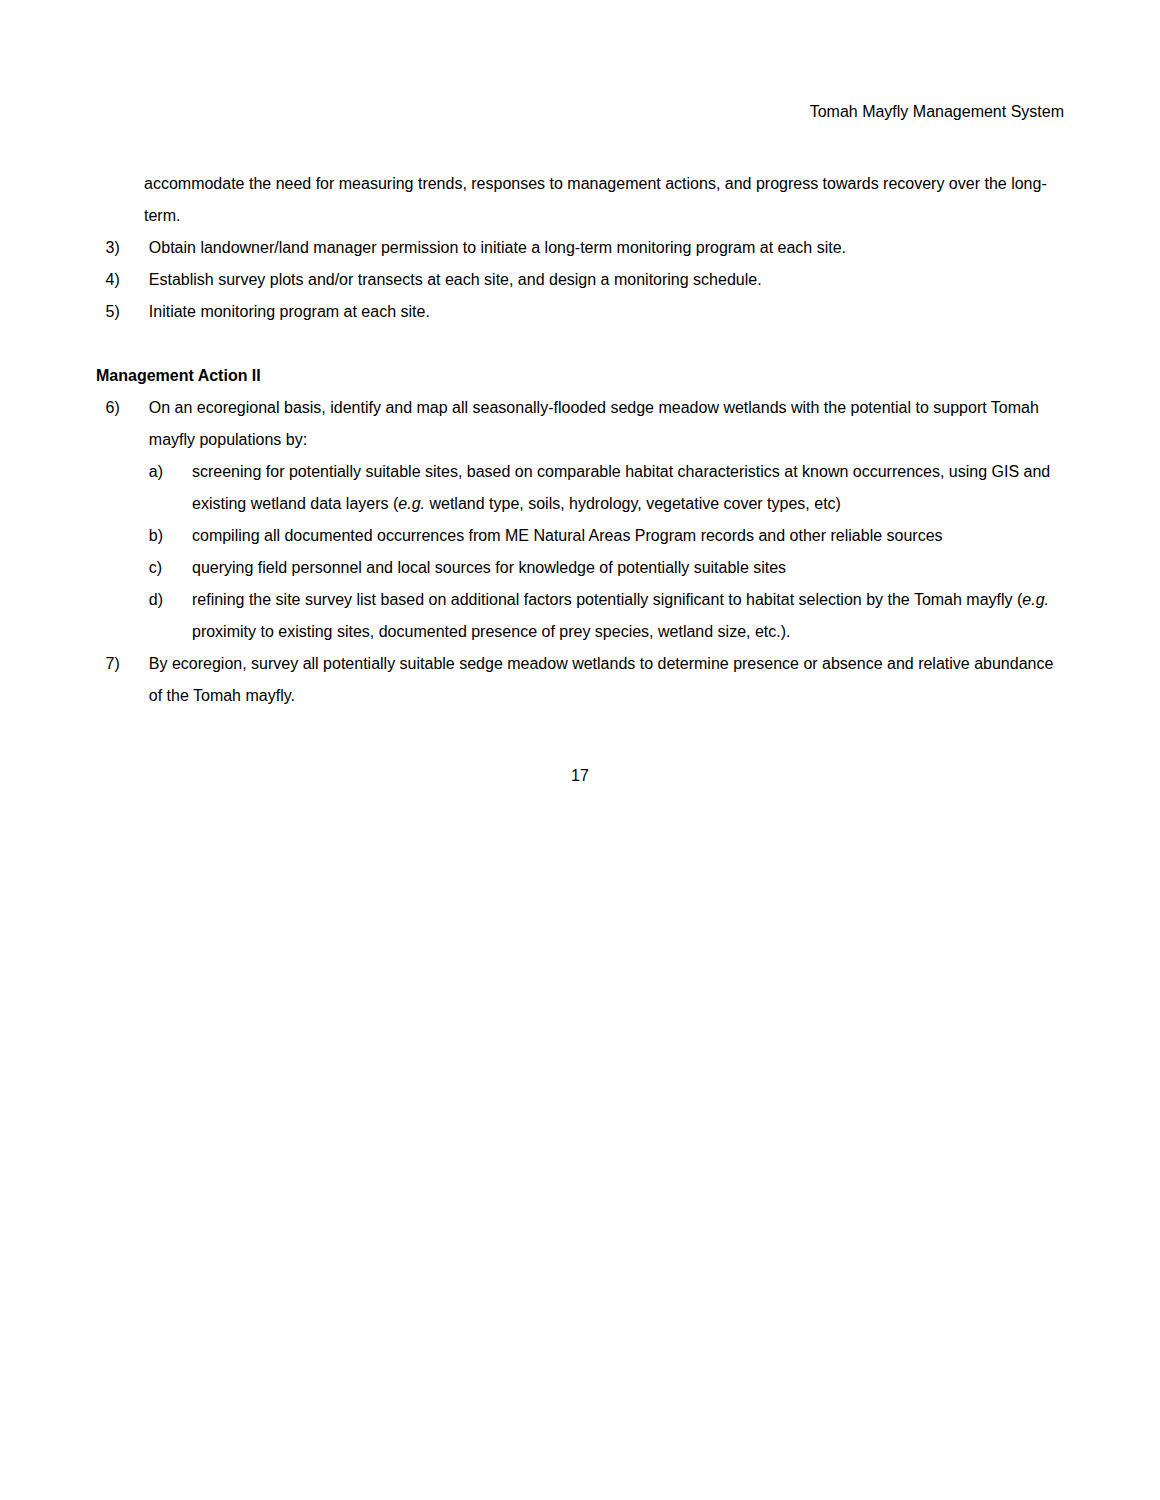Tomah Mayfly Management System
accommodate the need for measuring trends, responses to management actions, and progress towards recovery over the long-term.
3) Obtain landowner/land manager permission to initiate a long-term monitoring program at each site.
4) Establish survey plots and/or transects at each site, and design a monitoring schedule.
5) Initiate monitoring program at each site.
Management Action II
6) On an ecoregional basis, identify and map all seasonally-flooded sedge meadow wetlands with the potential to support Tomah mayfly populations by:
a) screening for potentially suitable sites, based on comparable habitat characteristics at known occurrences, using GIS and existing wetland data layers (e.g. wetland type, soils, hydrology, vegetative cover types, etc)
b) compiling all documented occurrences from ME Natural Areas Program records and other reliable sources
c) querying field personnel and local sources for knowledge of potentially suitable sites
d) refining the site survey list based on additional factors potentially significant to habitat selection by the Tomah mayfly (e.g. proximity to existing sites, documented presence of prey species, wetland size, etc.).
7) By ecoregion, survey all potentially suitable sedge meadow wetlands to determine presence or absence and relative abundance of the Tomah mayfly.
17